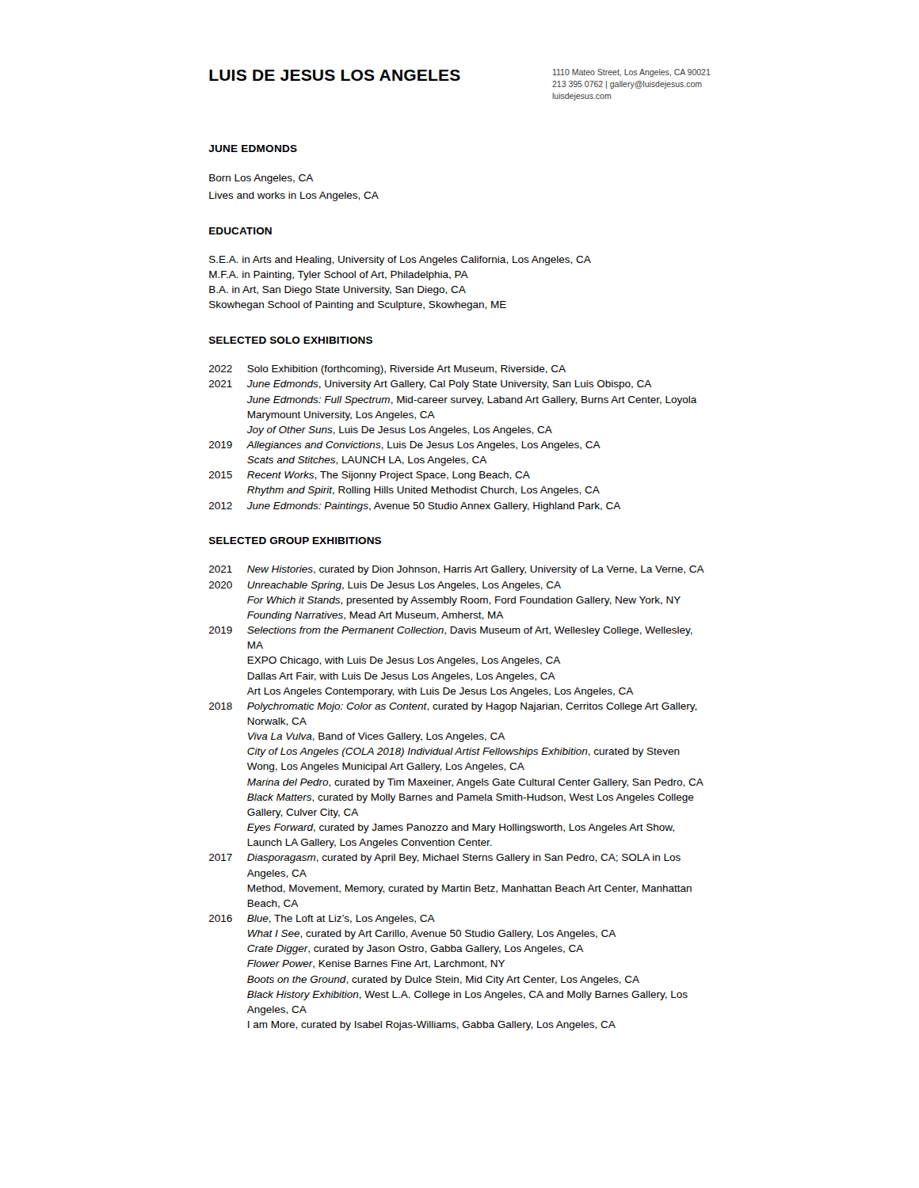LUIS DE JESUS LOS ANGELES
1110 Mateo Street, Los Angeles, CA 90021
213 395 0762 | gallery@luisdejesus.com
luisdejesus.com
JUNE EDMONDS
Born Los Angeles, CA
Lives and works in Los Angeles, CA
EDUCATION
S.E.A. in Arts and Healing, University of Los Angeles California, Los Angeles, CA
M.F.A. in Painting, Tyler School of Art, Philadelphia, PA
B.A. in Art, San Diego State University, San Diego, CA
Skowhegan School of Painting and Sculpture, Skowhegan, ME
SELECTED SOLO EXHIBITIONS
2022
Solo Exhibition (forthcoming), Riverside Art Museum, Riverside, CA
2021
June Edmonds, University Art Gallery, Cal Poly State University, San Luis Obispo, CA June Edmonds: Full Spectrum, Mid-career survey, Laband Art Gallery, Burns Art Center, Loyola Marymount University, Los Angeles, CA Joy of Other Suns, Luis De Jesus Los Angeles, Los Angeles, CA
2019
Allegiances and Convictions, Luis De Jesus Los Angeles, Los Angeles, CA Scats and Stitches, LAUNCH LA, Los Angeles, CA
2015
Recent Works, The Sijonny Project Space, Long Beach, CA Rhythm and Spirit, Rolling Hills United Methodist Church, Los Angeles, CA
2012
June Edmonds: Paintings, Avenue 50 Studio Annex Gallery, Highland Park, CA
SELECTED GROUP EXHIBITIONS
2021
New Histories, curated by Dion Johnson, Harris Art Gallery, University of La Verne, La Verne, CA
2020
Unreachable Spring, Luis De Jesus Los Angeles, Los Angeles, CA For Which it Stands, presented by Assembly Room, Ford Foundation Gallery, New York, NY Founding Narratives, Mead Art Museum, Amherst, MA
2019
Selections from the Permanent Collection, Davis Museum of Art, Wellesley College, Wellesley, MA EXPO Chicago, with Luis De Jesus Los Angeles, Los Angeles, CA Dallas Art Fair, with Luis De Jesus Los Angeles, Los Angeles, CA Art Los Angeles Contemporary, with Luis De Jesus Los Angeles, Los Angeles, CA
2018
Polychromatic Mojo: Color as Content, curated by Hagop Najarian, Cerritos College Art Gallery, Norwalk, CA Viva La Vulva, Band of Vices Gallery, Los Angeles, CA City of Los Angeles (COLA 2018) Individual Artist Fellowships Exhibition, curated by Steven Wong, Los Angeles Municipal Art Gallery, Los Angeles, CA Marina del Pedro, curated by Tim Maxeiner, Angels Gate Cultural Center Gallery, San Pedro, CA Black Matters, curated by Molly Barnes and Pamela Smith-Hudson, West Los Angeles College Gallery, Culver City, CA Eyes Forward, curated by James Panozzo and Mary Hollingsworth, Los Angeles Art Show, Launch LA Gallery, Los Angeles Convention Center.
2017
Diasporagasm, curated by April Bey, Michael Sterns Gallery in San Pedro, CA; SOLA in Los Angeles, CA Method, Movement, Memory, curated by Martin Betz, Manhattan Beach Art Center, Manhattan Beach, CA
2016
Blue, The Loft at Liz’s, Los Angeles, CA What I See, curated by Art Carillo, Avenue 50 Studio Gallery, Los Angeles, CA Crate Digger, curated by Jason Ostro, Gabba Gallery, Los Angeles, CA Flower Power, Kenise Barnes Fine Art, Larchmont, NY Boots on the Ground, curated by Dulce Stein, Mid City Art Center, Los Angeles, CA Black History Exhibition, West L.A. College in Los Angeles, CA and Molly Barnes Gallery, Los Angeles, CA I am More, curated by Isabel Rojas-Williams, Gabba Gallery, Los Angeles, CA